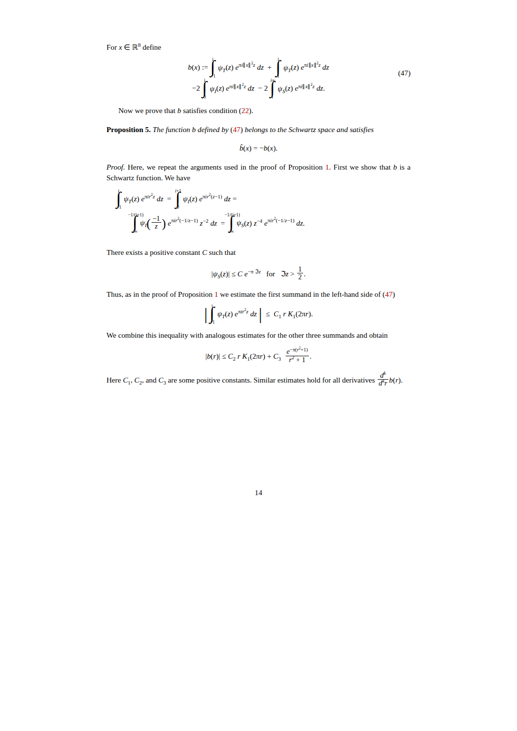For x ∈ ℝ8 define
(47)
b(x) := i∫−1 ψT(z) eπi∥x∥2z dz + i∫1 ψT(z) eπi∥x∥2z dz
−2 i∫0 ψI(z) eπi∥x∥2z dz − 2 i∞∫i ψS(z) eπi∥x∥2z dz.
Now we prove that b satisfies condition (22).
Proposition 5. The function b defined by (47) belongs to the Schwartz space and satisfies
b̂(x) = −b(x).
Proof. Here, we repeat the arguments used in the proof of Proposition 1. First we show that b is a Schwartz function. We have
i∫−1 ψT(z) eπir2z dz = i+1∫0 ψI(z) eπir2(z−1) dz =
−1/(i+1)∫i∞ ψI(−1 z) eπir2(−1/z−1) z−2 dz = −1/(i+1)∫i∞ ψS(z) z−4 eπir2(−1/z−1) dz.
There exists a positive constant C such that
|ψS(z)| ≤ C e−π ℑz for ℑz > 12.
Thus, as in the proof of Proposition 1 we estimate the first summand in the left-hand side of (47)
| i∫−1 ψT(z) eπir2z dz | ≤ C1 r K1(2πr).
We combine this inequality with analogous estimates for the other three summands and obtain
|b(r)| ≤ C2 r K1(2πr) + C3 e−π(r2+1) r2 + 1.
Here C1, C2, and C3 are some positive constants. Similar estimates hold for all derivatives dk dkr b(r).
14